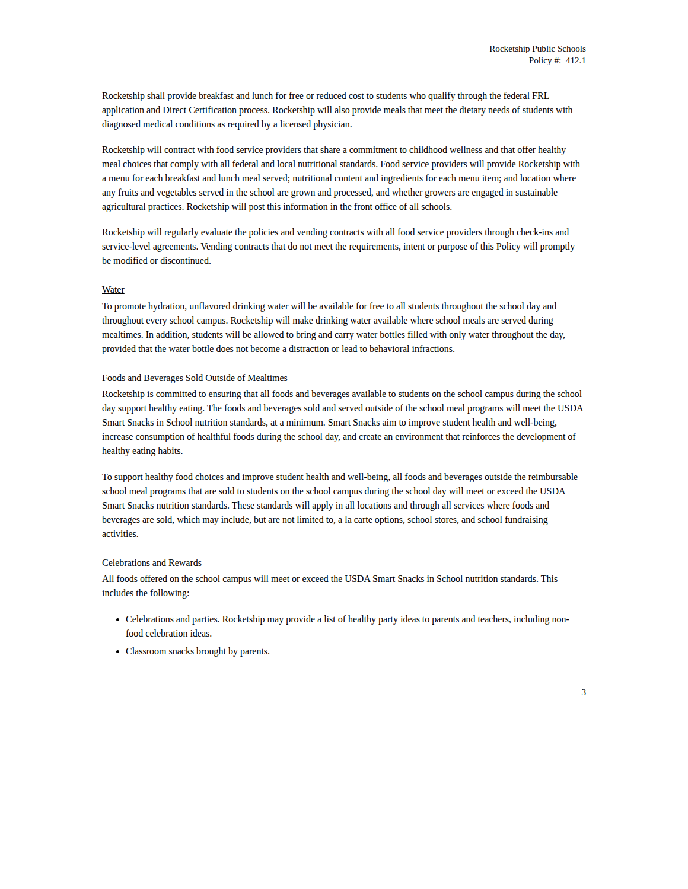Rocketship Public Schools
Policy #: 412.1
Rocketship shall provide breakfast and lunch for free or reduced cost to students who qualify through the federal FRL application and Direct Certification process. Rocketship will also provide meals that meet the dietary needs of students with diagnosed medical conditions as required by a licensed physician.
Rocketship will contract with food service providers that share a commitment to childhood wellness and that offer healthy meal choices that comply with all federal and local nutritional standards. Food service providers will provide Rocketship with a menu for each breakfast and lunch meal served; nutritional content and ingredients for each menu item; and location where any fruits and vegetables served in the school are grown and processed, and whether growers are engaged in sustainable agricultural practices. Rocketship will post this information in the front office of all schools.
Rocketship will regularly evaluate the policies and vending contracts with all food service providers through check-ins and service-level agreements. Vending contracts that do not meet the requirements, intent or purpose of this Policy will promptly be modified or discontinued.
Water
To promote hydration, unflavored drinking water will be available for free to all students throughout the school day and throughout every school campus. Rocketship will make drinking water available where school meals are served during mealtimes. In addition, students will be allowed to bring and carry water bottles filled with only water throughout the day, provided that the water bottle does not become a distraction or lead to behavioral infractions.
Foods and Beverages Sold Outside of Mealtimes
Rocketship is committed to ensuring that all foods and beverages available to students on the school campus during the school day support healthy eating. The foods and beverages sold and served outside of the school meal programs will meet the USDA Smart Snacks in School nutrition standards, at a minimum. Smart Snacks aim to improve student health and well-being, increase consumption of healthful foods during the school day, and create an environment that reinforces the development of healthy eating habits.
To support healthy food choices and improve student health and well-being, all foods and beverages outside the reimbursable school meal programs that are sold to students on the school campus during the school day will meet or exceed the USDA Smart Snacks nutrition standards. These standards will apply in all locations and through all services where foods and beverages are sold, which may include, but are not limited to, a la carte options, school stores, and school fundraising activities.
Celebrations and Rewards
All foods offered on the school campus will meet or exceed the USDA Smart Snacks in School nutrition standards. This includes the following:
Celebrations and parties. Rocketship may provide a list of healthy party ideas to parents and teachers, including non-food celebration ideas.
Classroom snacks brought by parents.
3